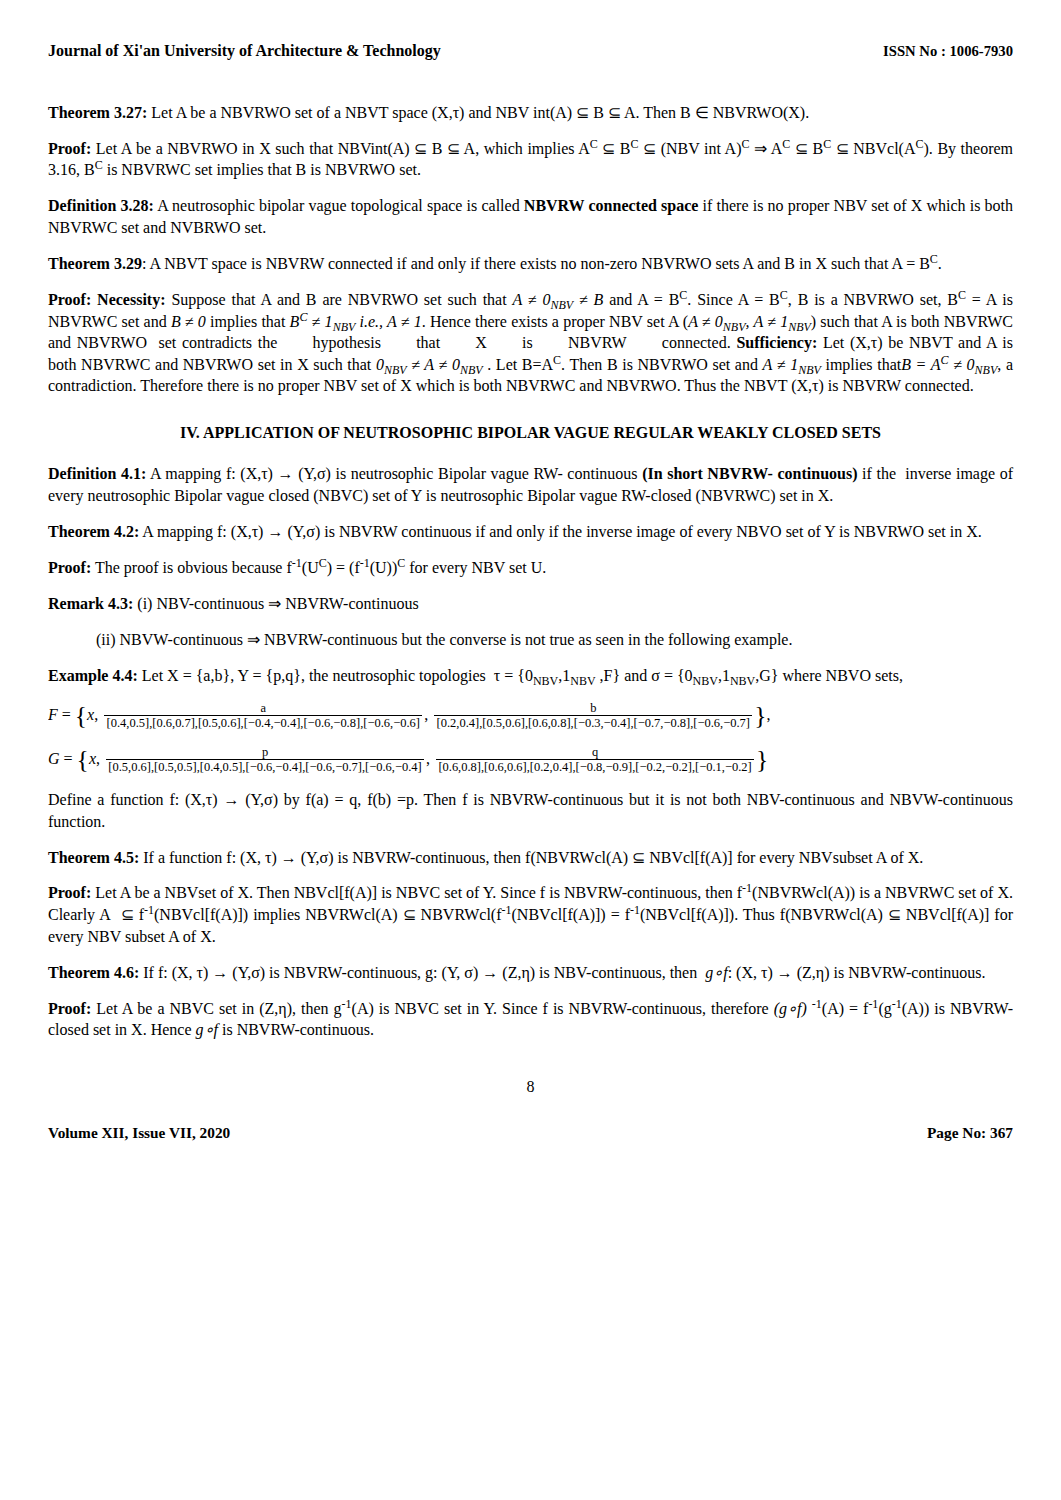Journal of Xi'an University of Architecture & Technology
ISSN No : 1006-7930
Theorem 3.27: Let A be a NBVRWO set of a NBVT space (X,τ) and NBV int(A) ⊆ B ⊆ A. Then B ∈ NBVRWO(X).
Proof: Let A be a NBVRWO in X such that NBVint(A) ⊆ B ⊆ A, which implies AC ⊆ BC ⊆ (NBV int A)C ⇒ AC ⊆ BC ⊆ NBVcl(AC). By theorem 3.16, BC is NBVRWC set implies that B is NBVRWO set.
Definition 3.28: A neutrosophic bipolar vague topological space is called NBVRW connected space if there is no proper NBV set of X which is both NBVRWC set and NVBRWO set.
Theorem 3.29: A NBVT space is NBVRW connected if and only if there exists no non-zero NBVRWO sets A and B in X such that A = BC.
Proof: Necessity: Suppose that A and B are NBVRWO set such that A ≠ 0NBV ≠ B and A = BC. Since A = BC, B is a NBVRWO set, BC = A is NBVRWC set and B ≠ 0 implies that BC ≠ 1NBV i.e., A ≠ 1. Hence there exists a proper NBV set A (A ≠ 0NBV, A ≠ 1NBV) such that A is both NBVRWC and NBVRWO set contradicts the hypothesis that X is NBVRW connected. Sufficiency: Let (X,τ) be NBVT and A is both NBVRWC and NBVRWO set in X such that 0NBV ≠ A ≠ 0NBV . Let B=AC. Then B is NBVRWO set and A ≠ 1NBV implies thatB = AC ≠ 0NBV, a contradiction. Therefore there is no proper NBV set of X which is both NBVRWC and NBVRWO. Thus the NBVT (X,τ) is NBVRW connected.
IV. APPLICATION OF NEUTROSOPHIC BIPOLAR VAGUE REGULAR WEAKLY CLOSED SETS
Definition 4.1: A mapping f: (X,τ) → (Y,σ) is neutrosophic Bipolar vague RW- continuous (In short NBVRW- continuous) if the inverse image of every neutrosophic Bipolar vague closed (NBVC) set of Y is neutrosophic Bipolar vague RW-closed (NBVRWC) set in X.
Theorem 4.2: A mapping f: (X,τ) → (Y,σ) is NBVRW continuous if and only if the inverse image of every NBVO set of Y is NBVRWO set in X.
Proof: The proof is obvious because f-1(UC) = (f-1(U))C for every NBV set U.
Remark 4.3: (i) NBV-continuous ⇒ NBVRW-continuous
(ii) NBVW-continuous ⇒ NBVRW-continuous but the converse is not true as seen in the following example.
Example 4.4: Let X = {a,b}, Y = {p,q}, the neutrosophic topologies τ = {0NBV,1NBV ,F} and σ = {0NBV,1NBV,G} where NBVO sets,
F = {x, a[0.4,0.5],[0.6,0.7],[0.5,0.6],[−0.4,−0.4],[−0.6,−0.8],[−0.6,−0.6], b[0.2,0.4],[0.5,0.6],[0.6,0.8],[−0.3,−0.4],[−0.7,−0.8],[−0.6,−0.7]},
G = {x, p[0.5,0.6],[0.5,0.5],[0.4,0.5],[−0.6,−0.4],[−0.6,−0.7],[−0.6,−0.4], q[0.6,0.8],[0.6,0.6],[0.2,0.4],[−0.8,−0.9],[−0.2,−0.2],[−0.1,−0.2]}
Define a function f: (X,τ) → (Y,σ) by f(a) = q, f(b) =p. Then f is NBVRW-continuous but it is not both NBV-continuous and NBVW-continuous function.
Theorem 4.5: If a function f: (X, τ) → (Y,σ) is NBVRW-continuous, then f(NBVRWcl(A) ⊆ NBVcl[f(A)] for every NBVsubset A of X.
Proof: Let A be a NBVset of X. Then NBVcl[f(A)] is NBVC set of Y. Since f is NBVRW-continuous, then f-1(NBVRWcl(A)) is a NBVRWC set of X. Clearly A ⊆ f-1(NBVcl[f(A)]) implies NBVRWcl(A) ⊆ NBVRWcl(f-1(NBVcl[f(A)]) = f-1(NBVcl[f(A)]). Thus f(NBVRWcl(A) ⊆ NBVcl[f(A)] for every NBV subset A of X.
Theorem 4.6: If f: (X, τ) → (Y,σ) is NBVRW-continuous, g: (Y, σ) → (Z,η) is NBV-continuous, then g∘f: (X, τ) → (Z,η) is NBVRW-continuous.
Proof: Let A be a NBVC set in (Z,η), then g-1(A) is NBVC set in Y. Since f is NBVRW-continuous, therefore (g∘f) -1(A) = f-1(g-1(A)) is NBVRW-closed set in X. Hence g∘f is NBVRW-continuous.
8
Volume XII, Issue VII, 2020
Page No: 367